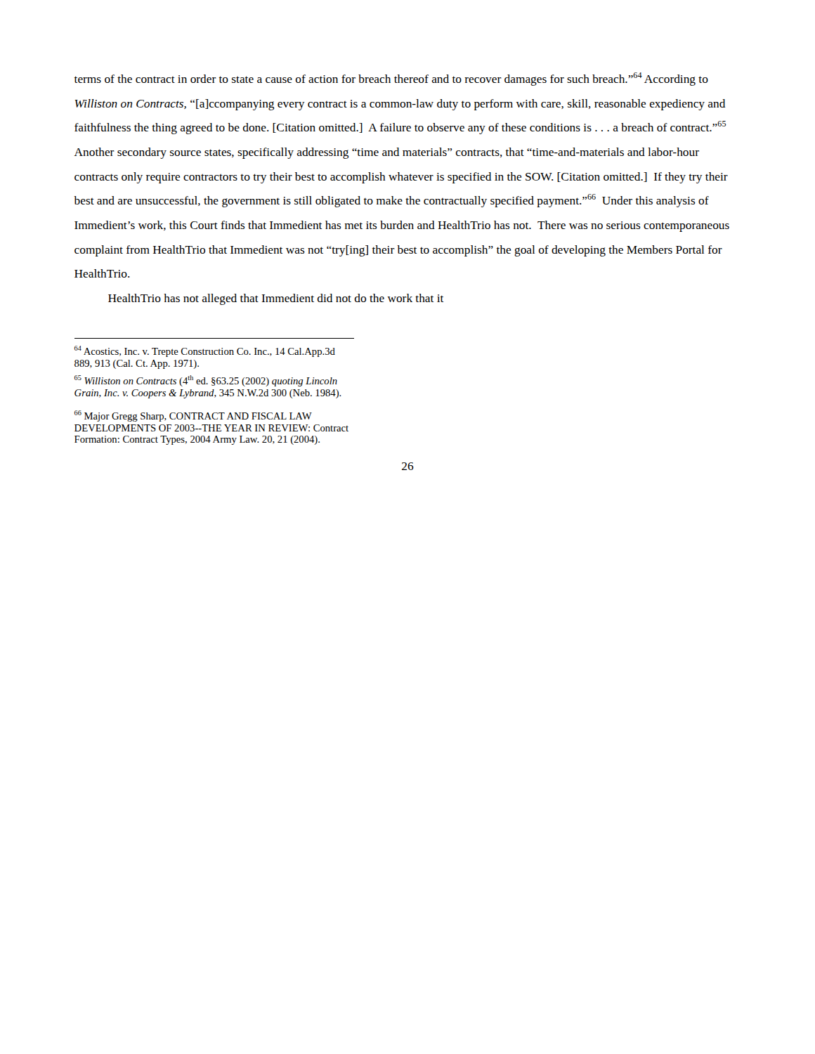terms of the contract in order to state a cause of action for breach thereof and to recover damages for such breach.”64 According to Williston on Contracts, “[a]ccompanying every contract is a common-law duty to perform with care, skill, reasonable expediency and faithfulness the thing agreed to be done. [Citation omitted.] A failure to observe any of these conditions is . . . a breach of contract.”65 Another secondary source states, specifically addressing “time and materials” contracts, that “time-and-materials and labor-hour contracts only require contractors to try their best to accomplish whatever is specified in the SOW. [Citation omitted.] If they try their best and are unsuccessful, the government is still obligated to make the contractually specified payment.”66 Under this analysis of Immedient’s work, this Court finds that Immedient has met its burden and HealthTrio has not. There was no serious contemporaneous complaint from HealthTrio that Immedient was not “try[ing] their best to accomplish” the goal of developing the Members Portal for HealthTrio.
HealthTrio has not alleged that Immedient did not do the work that it
64 Acostics, Inc. v. Trepte Construction Co. Inc., 14 Cal.App.3d 889, 913 (Cal. Ct. App. 1971).
65 Williston on Contracts (4th ed. §63.25 (2002) quoting Lincoln Grain, Inc. v. Coopers & Lybrand, 345 N.W.2d 300 (Neb. 1984).
66 Major Gregg Sharp, CONTRACT AND FISCAL LAW DEVELOPMENTS OF 2003--THE YEAR IN REVIEW: Contract Formation: Contract Types, 2004 Army Law. 20, 21 (2004).
26